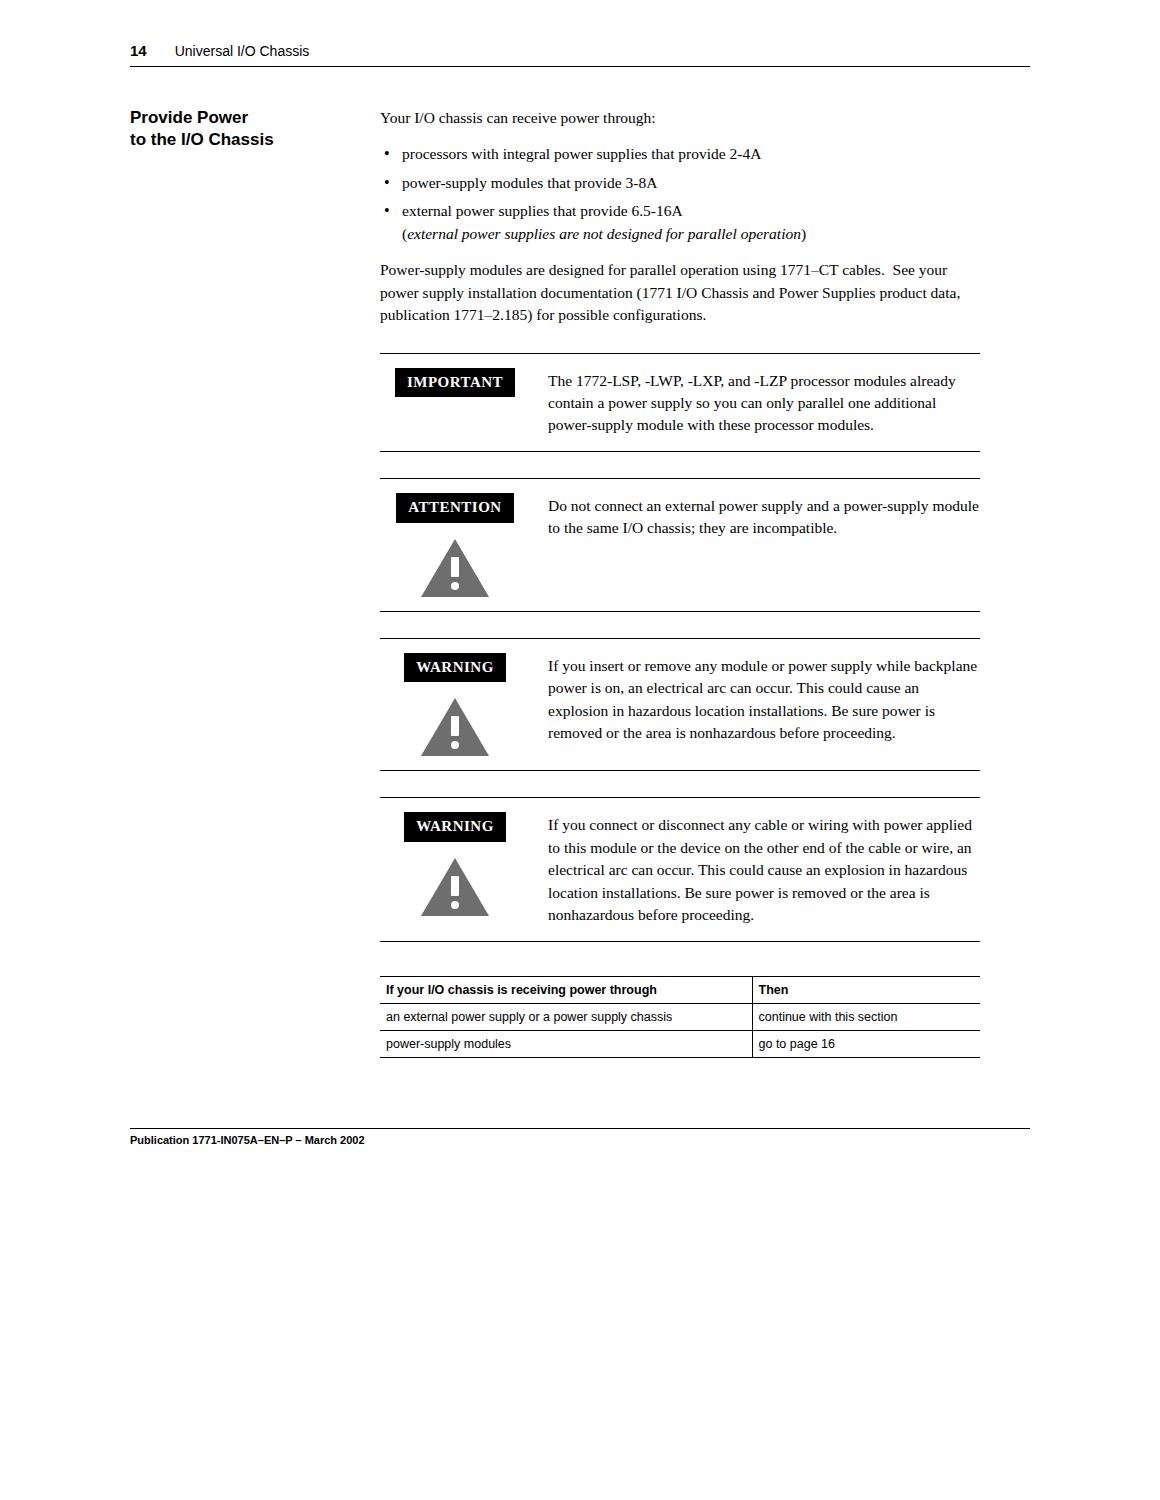14 Universal I/O Chassis
Provide Power
to the I/O Chassis
Your I/O chassis can receive power through:
processors with integral power supplies that provide 2-4A
power-supply modules that provide 3-8A
external power supplies that provide 6.5-16A
(external power supplies are not designed for parallel operation)
Power-supply modules are designed for parallel operation using 1771–CT cables. See your power supply installation documentation (1771 I/O Chassis and Power Supplies product data, publication 1771–2.185) for possible configurations.
IMPORTANT
The 1772-LSP, -LWP, -LXP, and -LZP processor modules already contain a power supply so you can only parallel one additional power-supply module with these processor modules.
ATTENTION
Do not connect an external power supply and a power-supply module to the same I/O chassis; they are incompatible.
WARNING
If you insert or remove any module or power supply while backplane power is on, an electrical arc can occur. This could cause an explosion in hazardous location installations. Be sure power is removed or the area is nonhazardous before proceeding.
WARNING
If you connect or disconnect any cable or wiring with power applied to this module or the device on the other end of the cable or wire, an electrical arc can occur. This could cause an explosion in hazardous location installations. Be sure power is removed or the area is nonhazardous before proceeding.
| If your I/O chassis is receiving power through | Then |
| --- | --- |
| an external power supply or a power supply chassis | continue with this section |
| power-supply modules | go to page 16 |
Publication 1771-IN075A–EN–P – March 2002